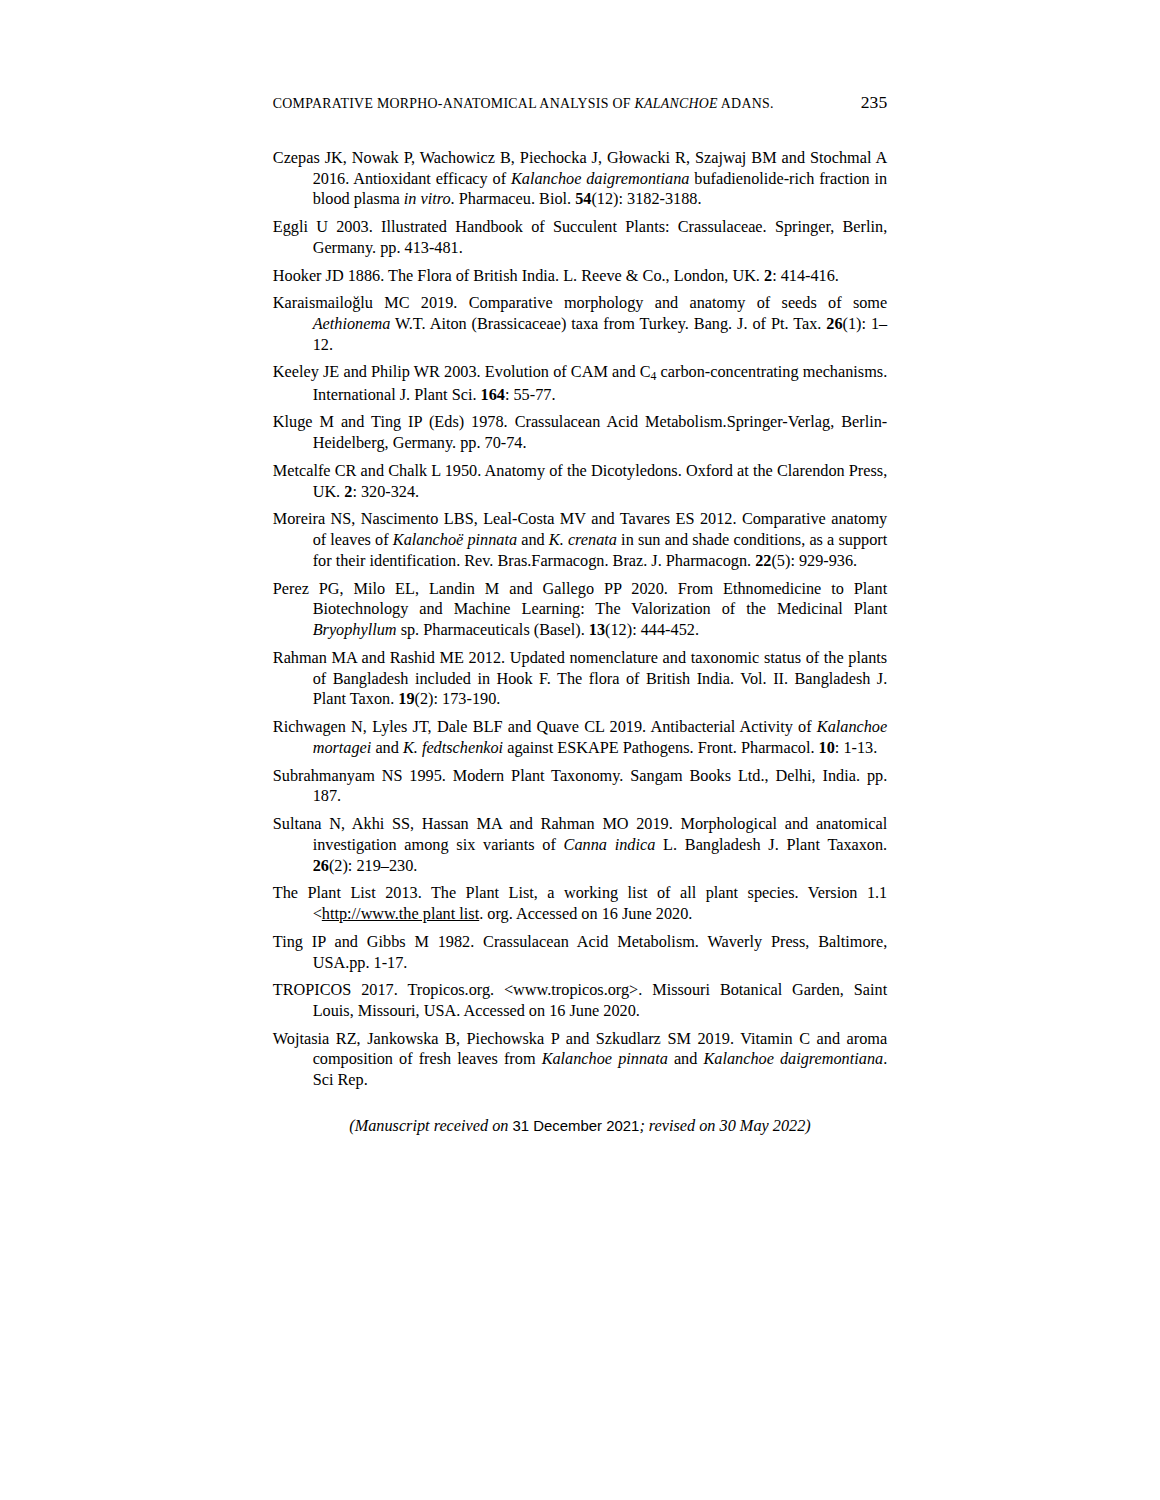COMPARATIVE MORPHO-ANATOMICAL ANALYSIS OF KALANCHOE ADANS.
235
Czepas JK, Nowak P, Wachowicz B, Piechocka J, Głowacki R, Szajwaj BM and Stochmal A 2016. Antioxidant efficacy of Kalanchoe daigremontiana bufadienolide-rich fraction in blood plasma in vitro. Pharmaceu. Biol. 54(12): 3182-3188.
Eggli U 2003. Illustrated Handbook of Succulent Plants: Crassulaceae. Springer, Berlin, Germany. pp. 413-481.
Hooker JD 1886. The Flora of British India. L. Reeve & Co., London, UK. 2: 414-416.
Karaismailoğlu MC 2019. Comparative morphology and anatomy of seeds of some Aethionema W.T. Aiton (Brassicaceae) taxa from Turkey. Bang. J. of Pt. Tax. 26(1): 1–12.
Keeley JE and Philip WR 2003. Evolution of CAM and C4 carbon-concentrating mechanisms. International J. Plant Sci. 164: 55-77.
Kluge M and Ting IP (Eds) 1978. Crassulacean Acid Metabolism.Springer-Verlag, Berlin-Heidelberg, Germany. pp. 70-74.
Metcalfe CR and Chalk L 1950. Anatomy of the Dicotyledons. Oxford at the Clarendon Press, UK. 2: 320-324.
Moreira NS, Nascimento LBS, Leal-Costa MV and Tavares ES 2012. Comparative anatomy of leaves of Kalanchoë pinnata and K. crenata in sun and shade conditions, as a support for their identification. Rev. Bras.Farmacogn. Braz. J. Pharmacogn. 22(5): 929-936.
Perez PG, Milo EL, Landin M and Gallego PP 2020. From Ethnomedicine to Plant Biotechnology and Machine Learning: The Valorization of the Medicinal Plant Bryophyllum sp. Pharmaceuticals (Basel). 13(12): 444-452.
Rahman MA and Rashid ME 2012. Updated nomenclature and taxonomic status of the plants of Bangladesh included in Hook F. The flora of British India. Vol. II. Bangladesh J. Plant Taxon. 19(2): 173-190.
Richwagen N, Lyles JT, Dale BLF and Quave CL 2019. Antibacterial Activity of Kalanchoe mortagei and K. fedtschenkoi against ESKAPE Pathogens. Front. Pharmacol. 10: 1-13.
Subrahmanyam NS 1995. Modern Plant Taxonomy. Sangam Books Ltd., Delhi, India. pp. 187.
Sultana N, Akhi SS, Hassan MA and Rahman MO 2019. Morphological and anatomical investigation among six variants of Canna indica L. Bangladesh J. Plant Taxaxon. 26(2): 219–230.
The Plant List 2013. The Plant List, a working list of all plant species. Version 1.1 <http://www.the plant list. org. Accessed on 16 June 2020.
Ting IP and Gibbs M 1982. Crassulacean Acid Metabolism. Waverly Press, Baltimore, USA.pp. 1-17.
TROPICOS 2017. Tropicos.org. <www.tropicos.org>. Missouri Botanical Garden, Saint Louis, Missouri, USA. Accessed on 16 June 2020.
Wojtasia RZ, Jankowska B, Piechowska P and Szkudlarz SM 2019. Vitamin C and aroma composition of fresh leaves from Kalanchoe pinnata and Kalanchoe daigremontiana. Sci Rep.
(Manuscript received on 31 December 2021; revised on 30 May 2022)